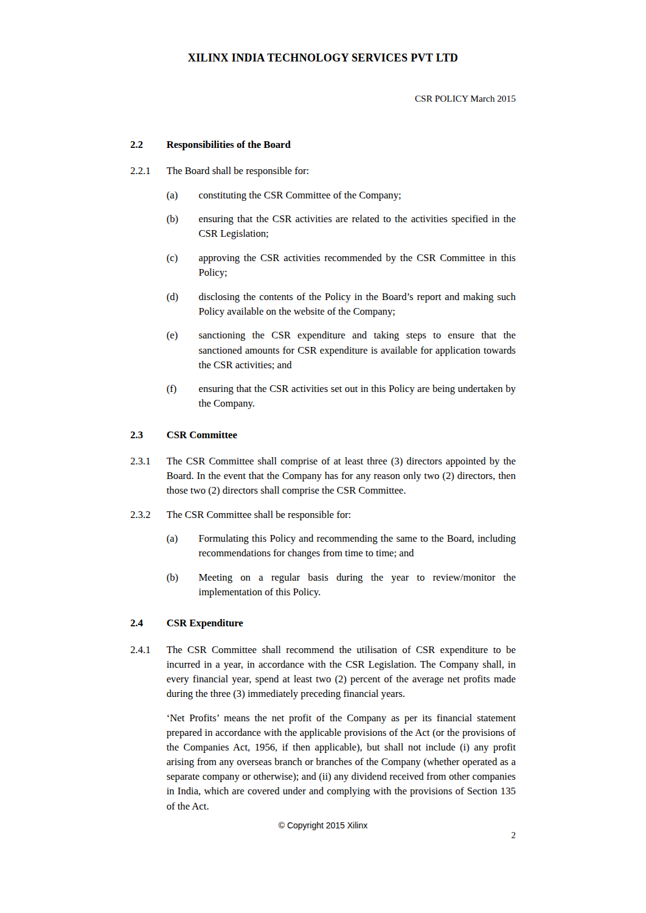Xilinx India Technology Services Pvt Ltd
CSR POLICY March 2015
2.2
Responsibilities of the Board
2.2.1
The Board shall be responsible for:
(a)
constituting the CSR Committee of the Company;
(b)
ensuring that the CSR activities are related to the activities specified in the CSR Legislation;
(c)
approving the CSR activities recommended by the CSR Committee in this Policy;
(d)
disclosing the contents of the Policy in the Board’s report and making such Policy available on the website of the Company;
(e)
sanctioning the CSR expenditure and taking steps to ensure that the sanctioned amounts for CSR expenditure is available for application towards the CSR activities; and
(f)
ensuring that the CSR activities set out in this Policy are being undertaken by the Company.
2.3
CSR Committee
2.3.1
The CSR Committee shall comprise of at least three (3) directors appointed by the Board. In the event that the Company has for any reason only two (2) directors, then those two (2) directors shall comprise the CSR Committee.
2.3.2
The CSR Committee shall be responsible for:
(a)
Formulating this Policy and recommending the same to the Board, including recommendations for changes from time to time; and
(b)
Meeting on a regular basis during the year to review/monitor the implementation of this Policy.
2.4
CSR Expenditure
2.4.1
The CSR Committee shall recommend the utilisation of CSR expenditure to be incurred in a year, in accordance with the CSR Legislation. The Company shall, in every financial year, spend at least two (2) percent of the average net profits made during the three (3) immediately preceding financial years.
‘Net Profits’ means the net profit of the Company as per its financial statement prepared in accordance with the applicable provisions of the Act (or the provisions of the Companies Act, 1956, if then applicable), but shall not include (i) any profit arising from any overseas branch or branches of the Company (whether operated as a separate company or otherwise); and (ii) any dividend received from other companies in India, which are covered under and complying with the provisions of Section 135 of the Act.
© Copyright 2015 Xilinx
2